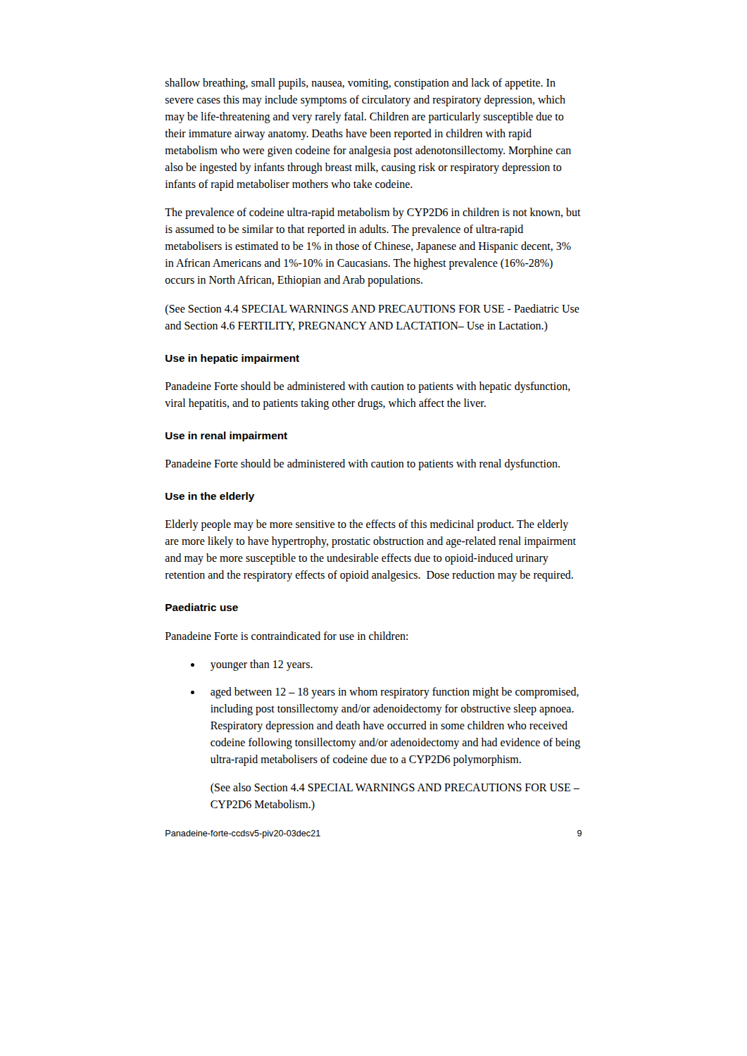shallow breathing, small pupils, nausea, vomiting, constipation and lack of appetite. In severe cases this may include symptoms of circulatory and respiratory depression, which may be life-threatening and very rarely fatal. Children are particularly susceptible due to their immature airway anatomy. Deaths have been reported in children with rapid metabolism who were given codeine for analgesia post adenotonsillectomy. Morphine can also be ingested by infants through breast milk, causing risk or respiratory depression to infants of rapid metaboliser mothers who take codeine.
The prevalence of codeine ultra-rapid metabolism by CYP2D6 in children is not known, but is assumed to be similar to that reported in adults. The prevalence of ultra-rapid metabolisers is estimated to be 1% in those of Chinese, Japanese and Hispanic decent, 3% in African Americans and 1%-10% in Caucasians. The highest prevalence (16%-28%) occurs in North African, Ethiopian and Arab populations.
(See Section 4.4 SPECIAL WARNINGS AND PRECAUTIONS FOR USE - Paediatric Use and Section 4.6 FERTILITY, PREGNANCY AND LACTATION– Use in Lactation.)
Use in hepatic impairment
Panadeine Forte should be administered with caution to patients with hepatic dysfunction, viral hepatitis, and to patients taking other drugs, which affect the liver.
Use in renal impairment
Panadeine Forte should be administered with caution to patients with renal dysfunction.
Use in the elderly
Elderly people may be more sensitive to the effects of this medicinal product. The elderly are more likely to have hypertrophy, prostatic obstruction and age-related renal impairment and may be more susceptible to the undesirable effects due to opioid-induced urinary retention and the respiratory effects of opioid analgesics. Dose reduction may be required.
Paediatric use
Panadeine Forte is contraindicated for use in children:
younger than 12 years.
aged between 12 – 18 years in whom respiratory function might be compromised, including post tonsillectomy and/or adenoidectomy for obstructive sleep apnoea. Respiratory depression and death have occurred in some children who received codeine following tonsillectomy and/or adenoidectomy and had evidence of being ultra-rapid metabolisers of codeine due to a CYP2D6 polymorphism.
(See also Section 4.4 SPECIAL WARNINGS AND PRECAUTIONS FOR USE – CYP2D6 Metabolism.)
Panadeine-forte-ccdsv5-piv20-03dec21 9